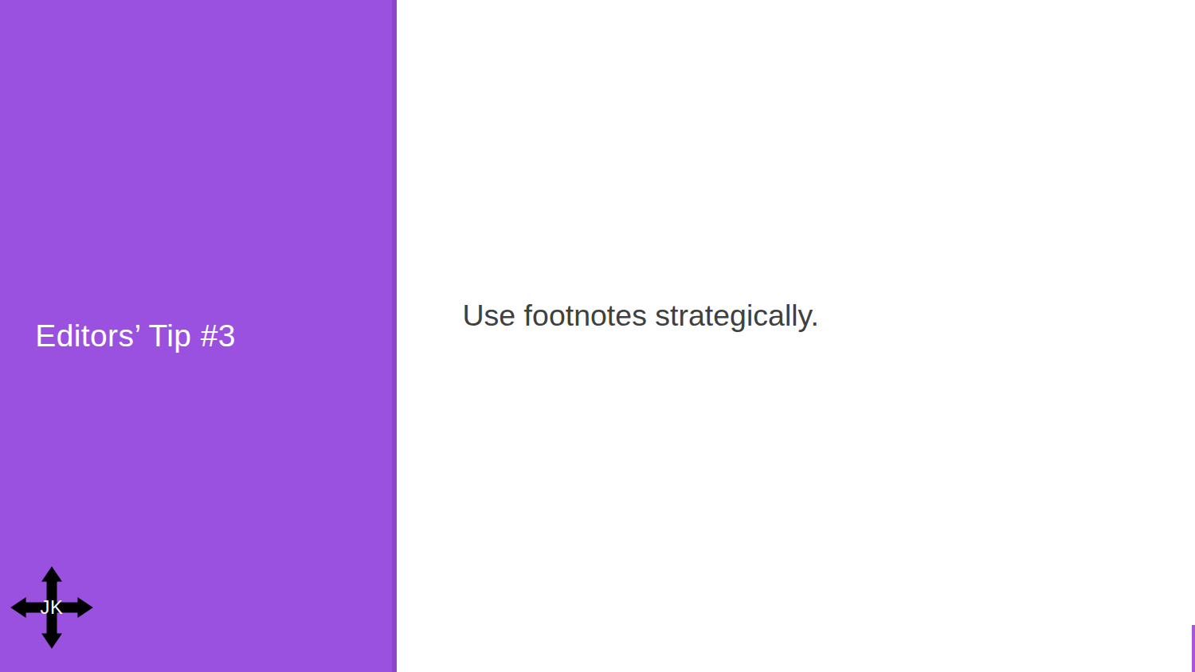Editors’ Tip #3
JK
Use footnotes strategically.